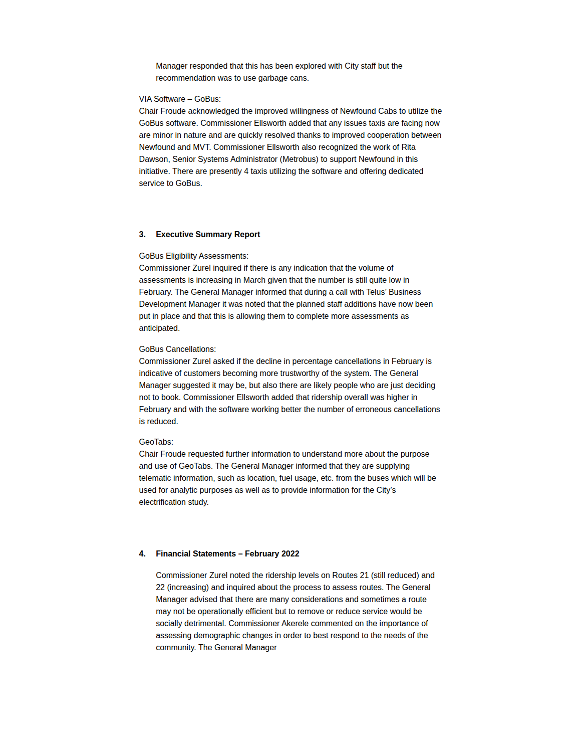Manager responded that this has been explored with City staff but the recommendation was to use garbage cans.
VIA Software – GoBus:
Chair Froude acknowledged the improved willingness of Newfound Cabs to utilize the GoBus software. Commissioner Ellsworth added that any issues taxis are facing now are minor in nature and are quickly resolved thanks to improved cooperation between Newfound and MVT. Commissioner Ellsworth also recognized the work of Rita Dawson, Senior Systems Administrator (Metrobus) to support Newfound in this initiative. There are presently 4 taxis utilizing the software and offering dedicated service to GoBus.
3. Executive Summary Report
GoBus Eligibility Assessments:
Commissioner Zurel inquired if there is any indication that the volume of assessments is increasing in March given that the number is still quite low in February. The General Manager informed that during a call with Telus’ Business Development Manager it was noted that the planned staff additions have now been put in place and that this is allowing them to complete more assessments as anticipated.
GoBus Cancellations:
Commissioner Zurel asked if the decline in percentage cancellations in February is indicative of customers becoming more trustworthy of the system. The General Manager suggested it may be, but also there are likely people who are just deciding not to book. Commissioner Ellsworth added that ridership overall was higher in February and with the software working better the number of erroneous cancellations is reduced.
GeoTabs:
Chair Froude requested further information to understand more about the purpose and use of GeoTabs. The General Manager informed that they are supplying telematic information, such as location, fuel usage, etc. from the buses which will be used for analytic purposes as well as to provide information for the City’s electrification study.
4. Financial Statements – February 2022
Commissioner Zurel noted the ridership levels on Routes 21 (still reduced) and 22 (increasing) and inquired about the process to assess routes. The General Manager advised that there are many considerations and sometimes a route may not be operationally efficient but to remove or reduce service would be socially detrimental. Commissioner Akerele commented on the importance of assessing demographic changes in order to best respond to the needs of the community. The General Manager